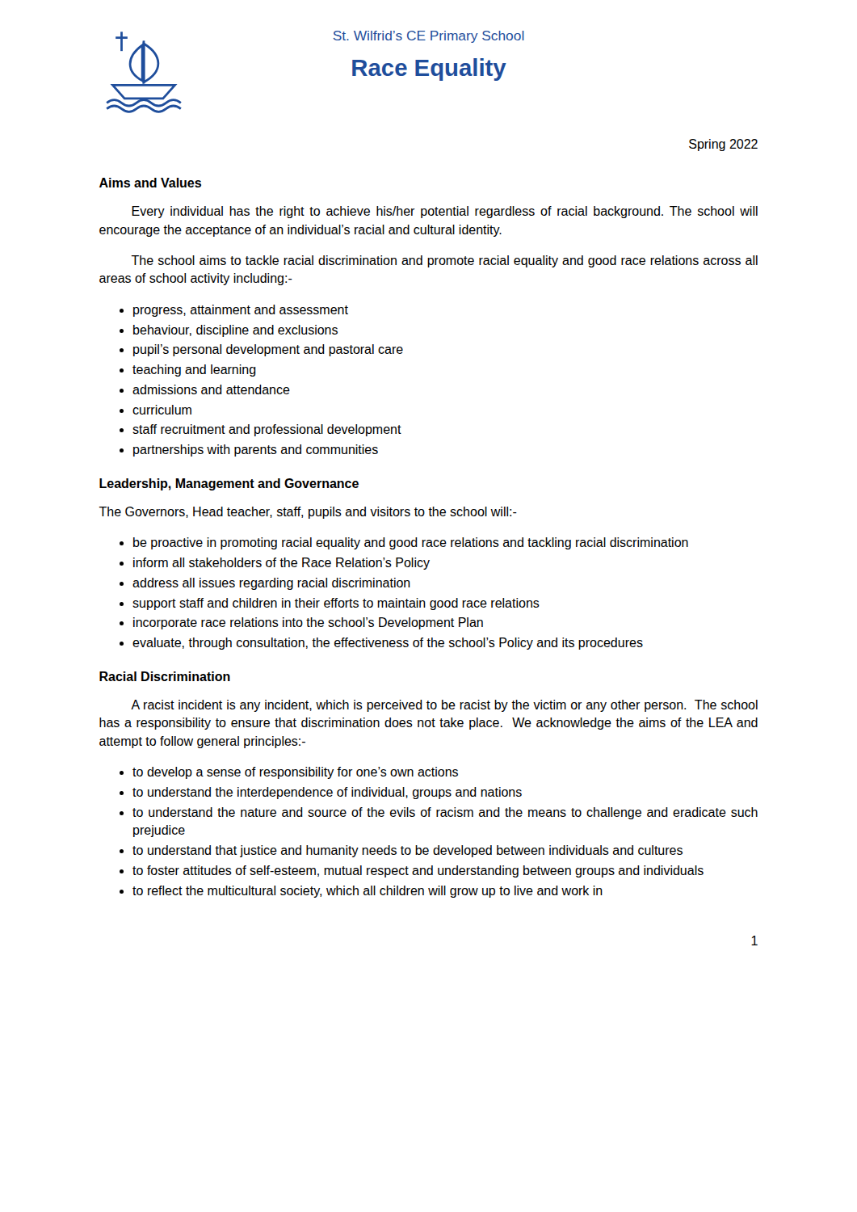St. Wilfrid’s CE Primary School
Race Equality
Spring 2022
Aims and Values
Every individual has the right to achieve his/her potential regardless of racial background. The school will encourage the acceptance of an individual’s racial and cultural identity.
The school aims to tackle racial discrimination and promote racial equality and good race relations across all areas of school activity including:-
progress, attainment and assessment
behaviour, discipline and exclusions
pupil’s personal development and pastoral care
teaching and learning
admissions and attendance
curriculum
staff recruitment and professional development
partnerships with parents and communities
Leadership, Management and Governance
The Governors, Head teacher, staff, pupils and visitors to the school will:-
be proactive in promoting racial equality and good race relations and tackling racial discrimination
inform all stakeholders of the Race Relation’s Policy
address all issues regarding racial discrimination
support staff and children in their efforts to maintain good race relations
incorporate race relations into the school’s Development Plan
evaluate, through consultation, the effectiveness of the school’s Policy and its procedures
Racial Discrimination
A racist incident is any incident, which is perceived to be racist by the victim or any other person. The school has a responsibility to ensure that discrimination does not take place. We acknowledge the aims of the LEA and attempt to follow general principles:-
to develop a sense of responsibility for one’s own actions
to understand the interdependence of individual, groups and nations
to understand the nature and source of the evils of racism and the means to challenge and eradicate such prejudice
to understand that justice and humanity needs to be developed between individuals and cultures
to foster attitudes of self-esteem, mutual respect and understanding between groups and individuals
to reflect the multicultural society, which all children will grow up to live and work in
1